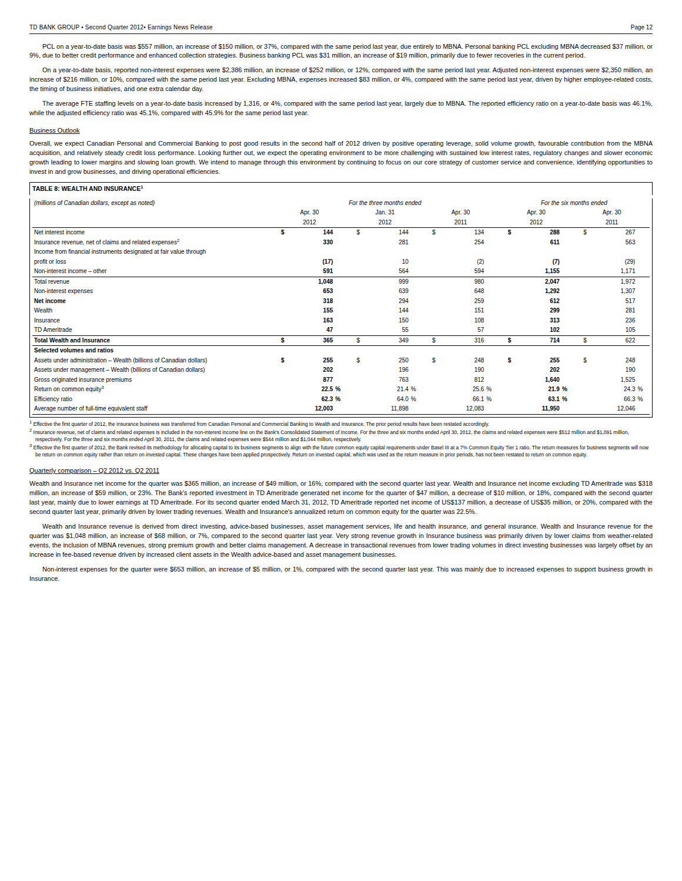TD BANK GROUP • Second Quarter 2012• Earnings News Release
Page 12
PCL on a year-to-date basis was $557 million, an increase of $150 million, or 37%, compared with the same period last year, due entirely to MBNA. Personal banking PCL excluding MBNA decreased $37 million, or 9%, due to better credit performance and enhanced collection strategies. Business banking PCL was $31 million, an increase of $19 million, primarily due to fewer recoveries in the current period.
On a year-to-date basis, reported non-interest expenses were $2,386 million, an increase of $252 million, or 12%, compared with the same period last year. Adjusted non-interest expenses were $2,350 million, an increase of $216 million, or 10%, compared with the same period last year. Excluding MBNA, expenses increased $83 million, or 4%, compared with the same period last year, driven by higher employee-related costs, the timing of business initiatives, and one extra calendar day.
The average FTE staffing levels on a year-to-date basis increased by 1,316, or 4%, compared with the same period last year, largely due to MBNA. The reported efficiency ratio on a year-to-date basis was 46.1%, while the adjusted efficiency ratio was 45.1%, compared with 45.9% for the same period last year.
Business Outlook
Overall, we expect Canadian Personal and Commercial Banking to post good results in the second half of 2012 driven by positive operating leverage, solid volume growth, favourable contribution from the MBNA acquisition, and relatively steady credit loss performance. Looking further out, we expect the operating environment to be more challenging with sustained low interest rates, regulatory changes and slower economic growth leading to lower margins and slowing loan growth. We intend to manage through this environment by continuing to focus on our core strategy of customer service and convenience, identifying opportunities to invest in and grow businesses, and driving operational efficiencies.
TABLE 8: WEALTH AND INSURANCE 1
| (millions of Canadian dollars, except as noted) | For the three months ended | For the six months ended |
| --- | --- | --- |
| | Apr. 30 | Jan. 31 | Apr. 30 | Apr. 30 | Apr. 30 |
| | 2012 | 2012 | 2011 | 2012 | 2011 |
| Net interest income | $ | 144 | | $ | 144 | | $ | 134 | | $ | 288 | | $ | 267 | |
| Insurance revenue, net of claims and related expenses 2 | | 330 | | | 281 | | | 254 | | | 611 | | | 563 | |
| Income from financial instruments designated at fair value through | | | | | | | | | | | | | | | |
| profit or loss | | (17) | | | 10 | | | (2) | | | (7) | | | (29) | |
| Non-interest income – other | | 591 | | | 564 | | | 594 | | | 1,155 | | | 1,171 | |
| Total revenue | | 1,048 | | | 999 | | | 980 | | | 2,047 | | | 1,972 | |
| Non-interest expenses | | 653 | | | 639 | | | 648 | | | 1,292 | | | 1,307 | |
| Net income | | 318 | | | 294 | | | 259 | | | 612 | | | 517 | |
| Wealth | | 155 | | | 144 | | | 151 | | | 299 | | | 281 | |
| Insurance | | 163 | | | 150 | | | 108 | | | 313 | | | 236 | |
| TD Ameritrade | | 47 | | | 55 | | | 57 | | | 102 | | | 105 | |
| Total Wealth and Insurance | $ | 365 | | $ | 349 | | $ | 316 | | $ | 714 | | $ | 622 | |
| Selected volumes and ratios | |
| Assets under administration – Wealth (billions of Canadian dollars) | $ | 255 | | $ | 250 | | $ | 248 | | $ | 255 | | $ | 248 | |
| Assets under management – Wealth (billions of Canadian dollars) | | 202 | | | 196 | | | 190 | | | 202 | | | 190 | |
| Gross originated insurance premiums | | 877 | | | 763 | | | 812 | | | 1,640 | | | 1,525 | |
| Return on common equity 3 | | 22.5 | % | | 21.4 | % | | 25.6 | % | | 21.9 | % | | 24.3 | % |
| Efficiency ratio | | 62.3 | % | | 64.0 | % | | 66.1 | % | | 63.1 | % | | 66.3 | % |
| Average number of full-time equivalent staff | | 12,003 | | | 11,898 | | | 12,083 | | | 11,950 | | | 12,046 | |
1 Effective the first quarter of 2012, the Insurance business was transferred from Canadian Personal and Commercial Banking to Wealth and Insurance. The prior period results have been restated accordingly.
2 Insurance revenue, net of claims and related expenses is included in the non-interest income line on the Bank's Consolidated Statement of Income. For the three and six months ended April 30, 2012, the claims and related expenses were $512 million and $1,091 million, respectively. For the three and six months ended April 30, 2011, the claims and related expenses were $544 million and $1,044 million, respectively.
3 Effective the first quarter of 2012, the Bank revised its methodology for allocating capital to its business segments to align with the future common equity capital requirements under Basel III at a 7% Common Equity Tier 1 ratio. The return measures for business segments will now be return on common equity rather than return on invested capital. These changes have been applied prospectively. Return on invested capital, which was used as the return measure in prior periods, has not been restated to return on common equity.
Quarterly comparison – Q2 2012 vs. Q2 2011
Wealth and Insurance net income for the quarter was $365 million, an increase of $49 million, or 16%, compared with the second quarter last year. Wealth and Insurance net income excluding TD Ameritrade was $318 million, an increase of $59 million, or 23%. The Bank's reported investment in TD Ameritrade generated net income for the quarter of $47 million, a decrease of $10 million, or 18%, compared with the second quarter last year, mainly due to lower earnings at TD Ameritrade. For its second quarter ended March 31, 2012, TD Ameritrade reported net income of US$137 million, a decrease of US$35 million, or 20%, compared with the second quarter last year, primarily driven by lower trading revenues. Wealth and Insurance's annualized return on common equity for the quarter was 22.5%.
Wealth and Insurance revenue is derived from direct investing, advice-based businesses, asset management services, life and health insurance, and general insurance. Wealth and Insurance revenue for the quarter was $1,048 million, an increase of $68 million, or 7%, compared to the second quarter last year. Very strong revenue growth in Insurance business was primarily driven by lower claims from weather-related events, the inclusion of MBNA revenues, strong premium growth and better claims management. A decrease in transactional revenues from lower trading volumes in direct investing businesses was largely offset by an increase in fee-based revenue driven by increased client assets in the Wealth advice-based and asset management businesses.
Non-interest expenses for the quarter were $653 million, an increase of $5 million, or 1%, compared with the second quarter last year. This was mainly due to increased expenses to support business growth in Insurance.